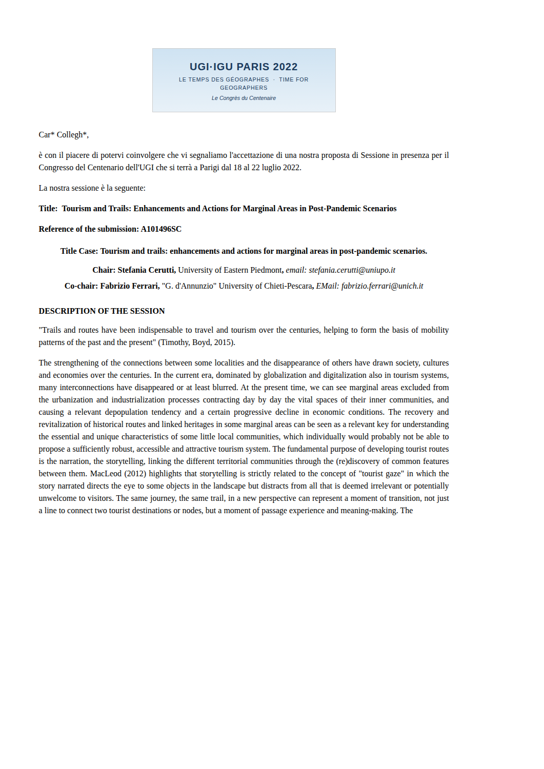UGI·IGU PARIS 2022
LE TEMPS DES GÉOGRAPHES · TIME FOR GEOGRAPHERS
Le Congrès du Centenaire
Car* Collegh*,
è con il piacere di potervi coinvolgere che vi segnaliamo l'accettazione di una nostra proposta di Sessione in presenza per il Congresso del Centenario dell'UGI che si terrà a Parigi dal 18 al 22 luglio 2022.
La nostra sessione è la seguente:
Title: Tourism and Trails: Enhancements and Actions for Marginal Areas in Post-Pandemic Scenarios
Reference of the submission: A101496SC
Title Case: Tourism and trails: enhancements and actions for marginal areas in post-pandemic scenarios.
Chair: Stefania Cerutti, University of Eastern Piedmont, email: stefania.cerutti@uniupo.it
Co-chair: Fabrizio Ferrari, "G. d'Annunzio" University of Chieti-Pescara, EMail: fabrizio.ferrari@unich.it
Description of the session
"Trails and routes have been indispensable to travel and tourism over the centuries, helping to form the basis of mobility patterns of the past and the present" (Timothy, Boyd, 2015).
The strengthening of the connections between some localities and the disappearance of others have drawn society, cultures and economies over the centuries. In the current era, dominated by globalization and digitalization also in tourism systems, many interconnections have disappeared or at least blurred. At the present time, we can see marginal areas excluded from the urbanization and industrialization processes contracting day by day the vital spaces of their inner communities, and causing a relevant depopulation tendency and a certain progressive decline in economic conditions. The recovery and revitalization of historical routes and linked heritages in some marginal areas can be seen as a relevant key for understanding the essential and unique characteristics of some little local communities, which individually would probably not be able to propose a sufficiently robust, accessible and attractive tourism system. The fundamental purpose of developing tourist routes is the narration, the storytelling, linking the different territorial communities through the (re)discovery of common features between them. MacLeod (2012) highlights that storytelling is strictly related to the concept of "tourist gaze" in which the story narrated directs the eye to some objects in the landscape but distracts from all that is deemed irrelevant or potentially unwelcome to visitors. The same journey, the same trail, in a new perspective can represent a moment of transition, not just a line to connect two tourist destinations or nodes, but a moment of passage experience and meaning-making. The